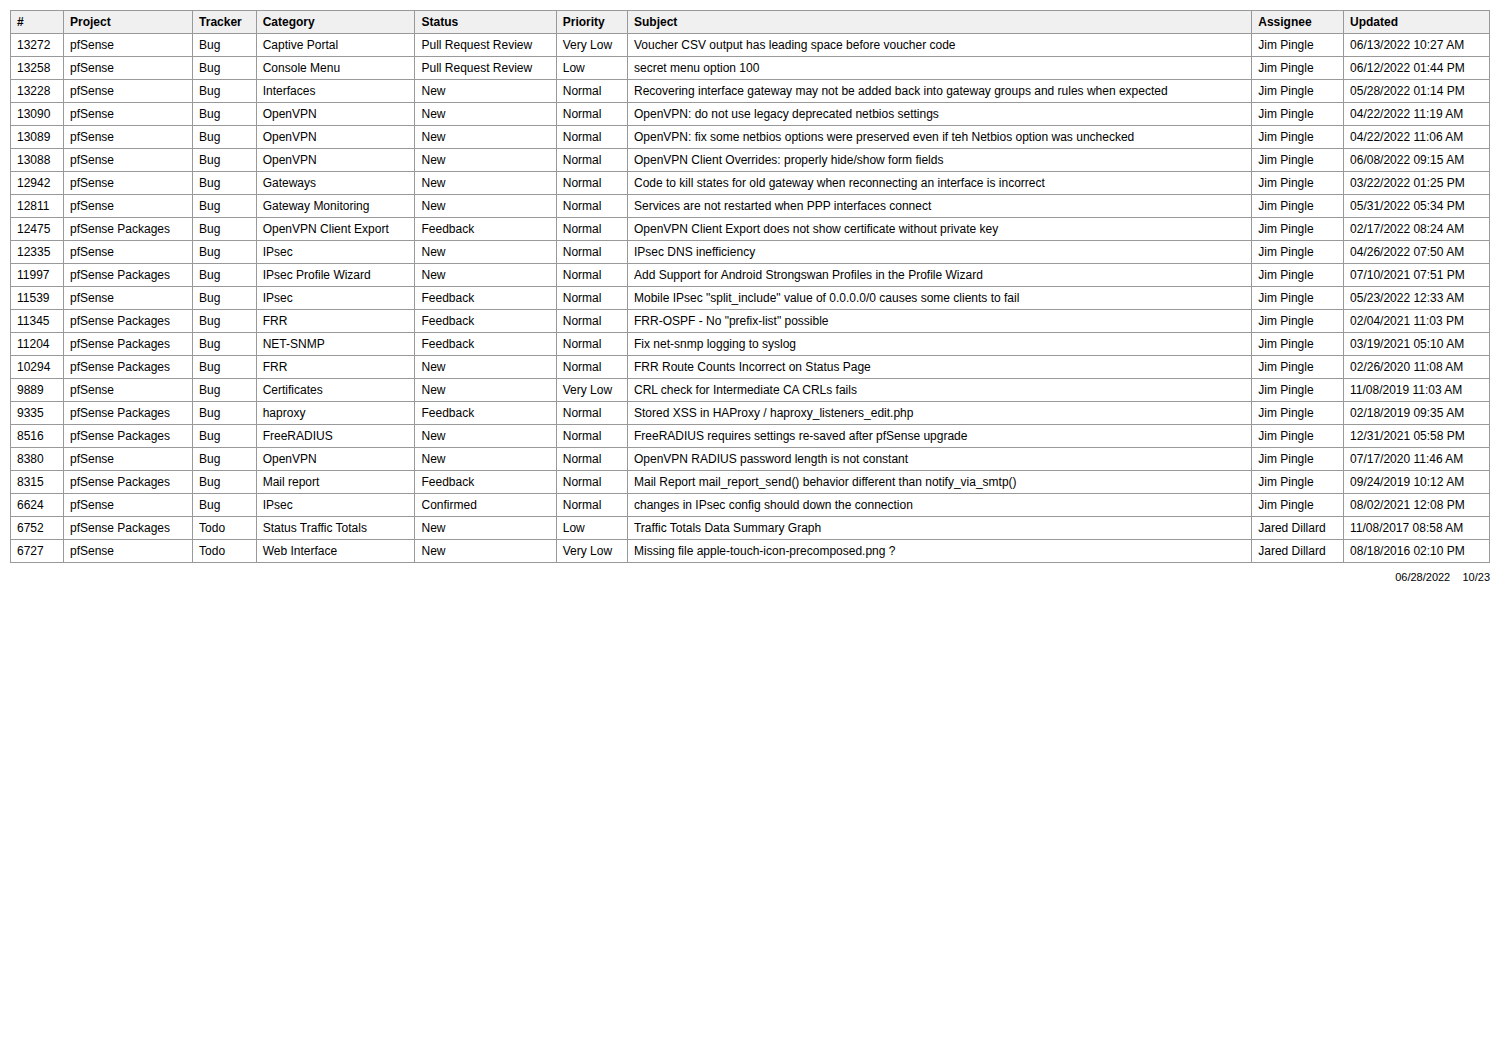| # | Project | Tracker | Category | Status | Priority | Subject | Assignee | Updated |
| --- | --- | --- | --- | --- | --- | --- | --- | --- |
| 13272 | pfSense | Bug | Captive Portal | Pull Request Review | Very Low | Voucher CSV output has leading space before voucher code | Jim Pingle | 06/13/2022 10:27 AM |
| 13258 | pfSense | Bug | Console Menu | Pull Request Review | Low | secret menu option 100 | Jim Pingle | 06/12/2022 01:44 PM |
| 13228 | pfSense | Bug | Interfaces | New | Normal | Recovering interface gateway may not be added back into gateway groups and rules when expected | Jim Pingle | 05/28/2022 01:14 PM |
| 13090 | pfSense | Bug | OpenVPN | New | Normal | OpenVPN: do not use legacy deprecated netbios settings | Jim Pingle | 04/22/2022 11:19 AM |
| 13089 | pfSense | Bug | OpenVPN | New | Normal | OpenVPN: fix some netbios options were preserved even if teh Netbios option was unchecked | Jim Pingle | 04/22/2022 11:06 AM |
| 13088 | pfSense | Bug | OpenVPN | New | Normal | OpenVPN Client Overrides: properly hide/show form fields | Jim Pingle | 06/08/2022 09:15 AM |
| 12942 | pfSense | Bug | Gateways | New | Normal | Code to kill states for old gateway when reconnecting an interface is incorrect | Jim Pingle | 03/22/2022 01:25 PM |
| 12811 | pfSense | Bug | Gateway Monitoring | New | Normal | Services are not restarted when PPP interfaces connect | Jim Pingle | 05/31/2022 05:34 PM |
| 12475 | pfSense Packages | Bug | OpenVPN Client Export | Feedback | Normal | OpenVPN Client Export does not show certificate without private key | Jim Pingle | 02/17/2022 08:24 AM |
| 12335 | pfSense | Bug | IPsec | New | Normal | IPsec DNS inefficiency | Jim Pingle | 04/26/2022 07:50 AM |
| 11997 | pfSense Packages | Bug | IPsec Profile Wizard | New | Normal | Add Support for Android Strongswan Profiles in the Profile Wizard | Jim Pingle | 07/10/2021 07:51 PM |
| 11539 | pfSense | Bug | IPsec | Feedback | Normal | Mobile IPsec "split_include" value of 0.0.0.0/0 causes some clients to fail | Jim Pingle | 05/23/2022 12:33 AM |
| 11345 | pfSense Packages | Bug | FRR | Feedback | Normal | FRR-OSPF - No "prefix-list" possible | Jim Pingle | 02/04/2021 11:03 PM |
| 11204 | pfSense Packages | Bug | NET-SNMP | Feedback | Normal | Fix net-snmp logging to syslog | Jim Pingle | 03/19/2021 05:10 AM |
| 10294 | pfSense Packages | Bug | FRR | New | Normal | FRR Route Counts Incorrect on Status Page | Jim Pingle | 02/26/2020 11:08 AM |
| 9889 | pfSense | Bug | Certificates | New | Very Low | CRL check for Intermediate CA CRLs fails | Jim Pingle | 11/08/2019 11:03 AM |
| 9335 | pfSense Packages | Bug | haproxy | Feedback | Normal | Stored XSS in HAProxy / haproxy_listeners_edit.php | Jim Pingle | 02/18/2019 09:35 AM |
| 8516 | pfSense Packages | Bug | FreeRADIUS | New | Normal | FreeRADIUS requires settings re-saved after pfSense upgrade | Jim Pingle | 12/31/2021 05:58 PM |
| 8380 | pfSense | Bug | OpenVPN | New | Normal | OpenVPN RADIUS password length is not constant | Jim Pingle | 07/17/2020 11:46 AM |
| 8315 | pfSense Packages | Bug | Mail report | Feedback | Normal | Mail Report mail_report_send() behavior different than notify_via_smtp() | Jim Pingle | 09/24/2019 10:12 AM |
| 6624 | pfSense | Bug | IPsec | Confirmed | Normal | changes in IPsec config should down the connection | Jim Pingle | 08/02/2021 12:08 PM |
| 6752 | pfSense Packages | Todo | Status Traffic Totals | New | Low | Traffic Totals Data Summary Graph | Jared Dillard | 11/08/2017 08:58 AM |
| 6727 | pfSense | Todo | Web Interface | New | Very Low | Missing file apple-touch-icon-precomposed.png ? | Jared Dillard | 08/18/2016 02:10 PM |
06/28/2022 10/23